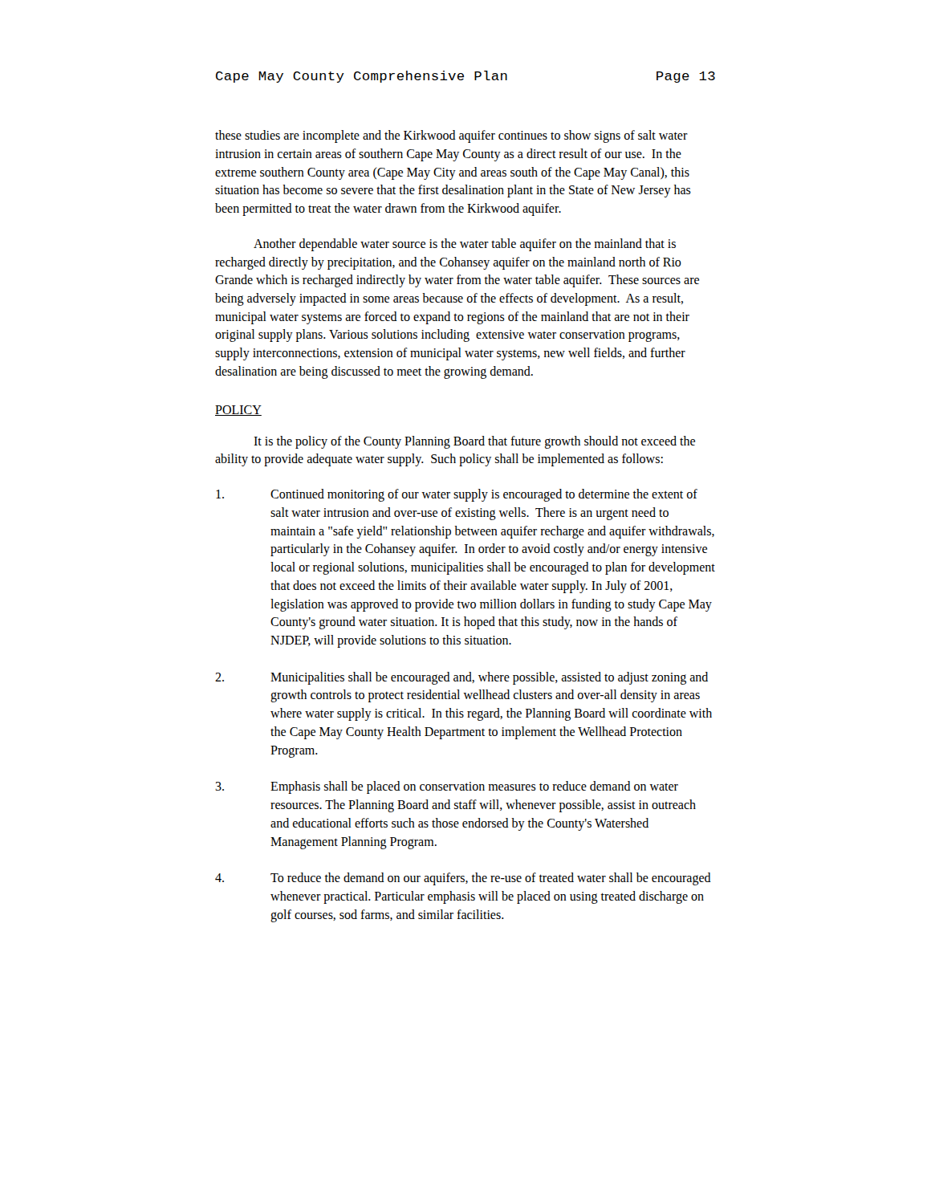Cape May County Comprehensive Plan Page 13
these studies are incomplete and the Kirkwood aquifer continues to show signs of salt water intrusion in certain areas of southern Cape May County as a direct result of our use. In the extreme southern County area (Cape May City and areas south of the Cape May Canal), this situation has become so severe that the first desalination plant in the State of New Jersey has been permitted to treat the water drawn from the Kirkwood aquifer.
Another dependable water source is the water table aquifer on the mainland that is recharged directly by precipitation, and the Cohansey aquifer on the mainland north of Rio Grande which is recharged indirectly by water from the water table aquifer. These sources are being adversely impacted in some areas because of the effects of development. As a result, municipal water systems are forced to expand to regions of the mainland that are not in their original supply plans. Various solutions including extensive water conservation programs, supply interconnections, extension of municipal water systems, new well fields, and further desalination are being discussed to meet the growing demand.
POLICY
It is the policy of the County Planning Board that future growth should not exceed the ability to provide adequate water supply. Such policy shall be implemented as follows:
1. Continued monitoring of our water supply is encouraged to determine the extent of salt water intrusion and over-use of existing wells. There is an urgent need to maintain a "safe yield" relationship between aquifer recharge and aquifer withdrawals, particularly in the Cohansey aquifer. In order to avoid costly and/or energy intensive local or regional solutions, municipalities shall be encouraged to plan for development that does not exceed the limits of their available water supply. In July of 2001, legislation was approved to provide two million dollars in funding to study Cape May County's ground water situation. It is hoped that this study, now in the hands of NJDEP, will provide solutions to this situation.
2. Municipalities shall be encouraged and, where possible, assisted to adjust zoning and growth controls to protect residential wellhead clusters and over-all density in areas where water supply is critical. In this regard, the Planning Board will coordinate with the Cape May County Health Department to implement the Wellhead Protection Program.
3. Emphasis shall be placed on conservation measures to reduce demand on water resources. The Planning Board and staff will, whenever possible, assist in outreach and educational efforts such as those endorsed by the County's Watershed Management Planning Program.
4. To reduce the demand on our aquifers, the re-use of treated water shall be encouraged whenever practical. Particular emphasis will be placed on using treated discharge on golf courses, sod farms, and similar facilities.